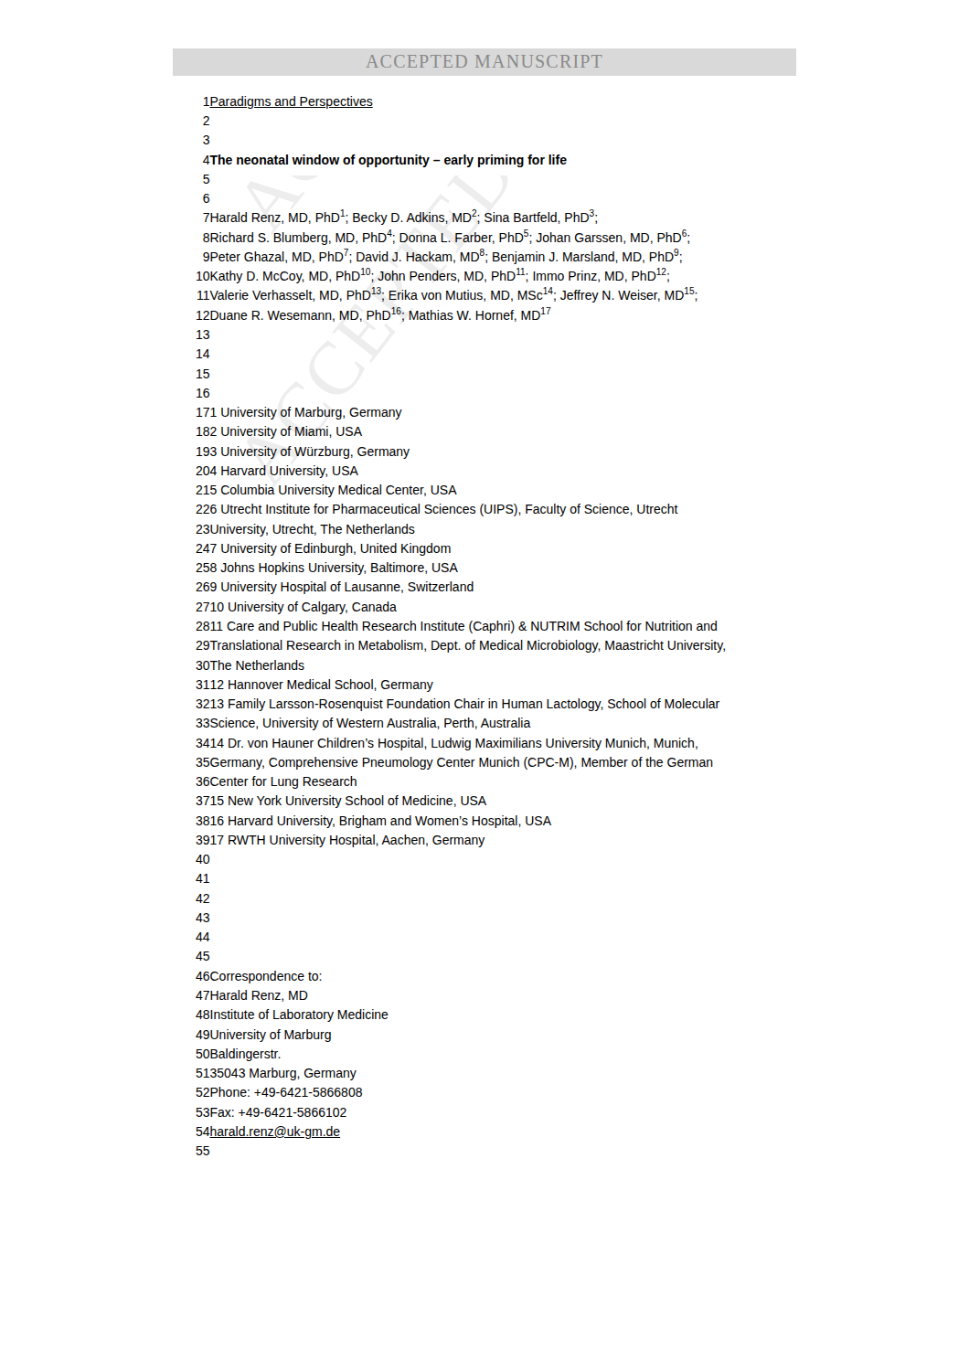ACCEPTED MANUSCRIPT
ACCEPTED MANUSCRIPT ACCEPTED MANUSCRIPT
| 1 | Paradigms and Perspectives |
| 2 | |
| 3 | |
| 4 | The neonatal window of opportunity – early priming for life |
| 5 | |
| 6 | |
| 7 | Harald Renz, MD, PhD 1 ; Becky D. Adkins, MD 2 ; Sina Bartfeld, PhD 3 ; |
| 8 | Richard S. Blumberg, MD, PhD 4 ; Donna L. Farber, PhD 5 ; Johan Garssen, MD, PhD 6 ; |
| 9 | Peter Ghazal, MD, PhD 7 ; David J. Hackam, MD 8 ; Benjamin J. Marsland, MD, PhD 9 ; |
| 10 | Kathy D. McCoy, MD, PhD 10 ; John Penders, MD, PhD 11 ; Immo Prinz, MD, PhD 12 ; |
| 11 | Valerie Verhasselt, MD, PhD 13 ; Erika von Mutius, MD, MSc 14 ; Jeffrey N. Weiser, MD 15 ; |
| 12 | Duane R. Wesemann, MD, PhD 16 ; Mathias W. Hornef, MD 17 |
| 13 | |
| 14 | |
| 15 | |
| 16 | |
| 17 | 1 University of Marburg, Germany |
| 18 | 2 University of Miami, USA |
| 19 | 3 University of Würzburg, Germany |
| 20 | 4 Harvard University, USA |
| 21 | 5 Columbia University Medical Center, USA |
| 22 | 6 Utrecht Institute for Pharmaceutical Sciences (UIPS), Faculty of Science, Utrecht |
| 23 | University, Utrecht, The Netherlands |
| 24 | 7 University of Edinburgh, United Kingdom |
| 25 | 8 Johns Hopkins University, Baltimore, USA |
| 26 | 9 University Hospital of Lausanne, Switzerland |
| 27 | 10 University of Calgary, Canada |
| 28 | 11 Care and Public Health Research Institute (Caphri) & NUTRIM School for Nutrition and |
| 29 | Translational Research in Metabolism, Dept. of Medical Microbiology, Maastricht University, |
| 30 | The Netherlands |
| 31 | 12 Hannover Medical School, Germany |
| 32 | 13 Family Larsson-Rosenquist Foundation Chair in Human Lactology, School of Molecular |
| 33 | Science, University of Western Australia, Perth, Australia |
| 34 | 14 Dr. von Hauner Children’s Hospital, Ludwig Maximilians University Munich, Munich, |
| 35 | Germany, Comprehensive Pneumology Center Munich (CPC-M), Member of the German |
| 36 | Center for Lung Research |
| 37 | 15 New York University School of Medicine, USA |
| 38 | 16 Harvard University, Brigham and Women’s Hospital, USA |
| 39 | 17 RWTH University Hospital, Aachen, Germany |
| 40 | |
| 41 | |
| 42 | |
| 43 | |
| 44 | |
| 45 | |
| 46 | Correspondence to: |
| 47 | Harald Renz, MD |
| 48 | Institute of Laboratory Medicine |
| 49 | University of Marburg |
| 50 | Baldingerstr. |
| 51 | 35043 Marburg, Germany |
| 52 | Phone: +49-6421-5866808 |
| 53 | Fax: +49-6421-5866102 |
| 54 | harald.renz@uk-gm.de |
| 55 | |